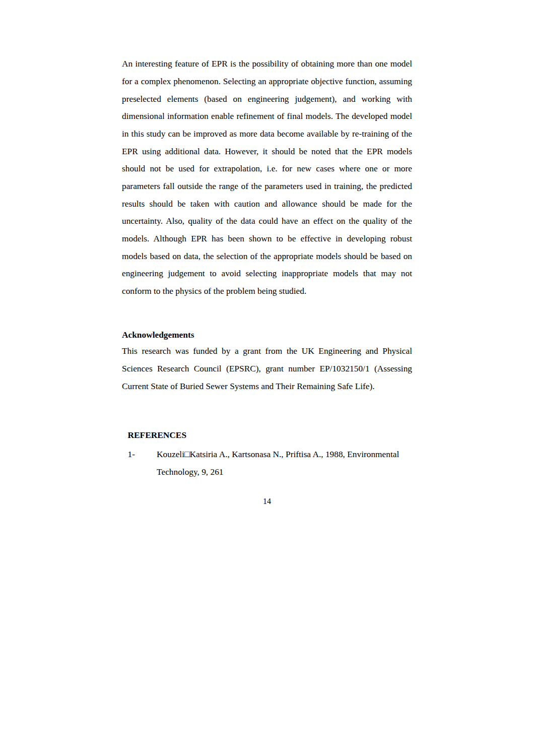An interesting feature of EPR is the possibility of obtaining more than one model for a complex phenomenon. Selecting an appropriate objective function, assuming preselected elements (based on engineering judgement), and working with dimensional information enable refinement of final models. The developed model in this study can be improved as more data become available by re-training of the EPR using additional data. However, it should be noted that the EPR models should not be used for extrapolation, i.e. for new cases where one or more parameters fall outside the range of the parameters used in training, the predicted results should be taken with caution and allowance should be made for the uncertainty. Also, quality of the data could have an effect on the quality of the models. Although EPR has been shown to be effective in developing robust models based on data, the selection of the appropriate models should be based on engineering judgement to avoid selecting inappropriate models that may not conform to the physics of the problem being studied.
Acknowledgements
This research was funded by a grant from the UK Engineering and Physical Sciences Research Council (EPSRC), grant number EP/1032150/1 (Assessing Current State of Buried Sewer Systems and Their Remaining Safe Life).
REFERENCES
1-Kouzeli□Katsiria A., Kartsonasa N., Priftisa A., 1988, Environmental Technology, 9, 261
14